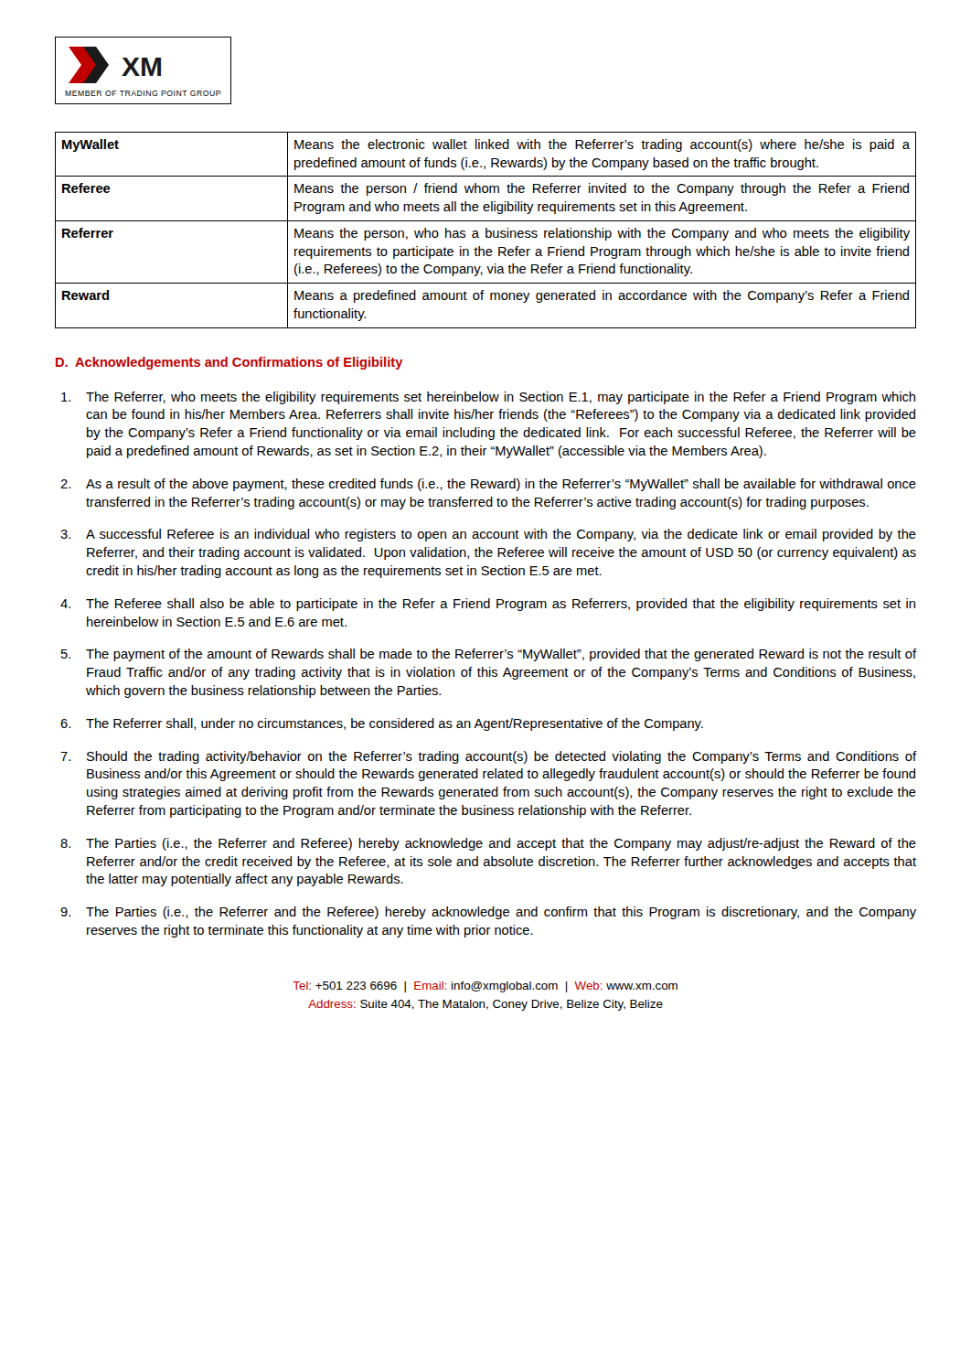XM
MEMBER OF TRADING POINT GROUP
| MyWallet | Means the electronic wallet linked with the Referrer’s trading account(s) where he/she is paid a predefined amount of funds (i.e., Rewards) by the Company based on the traffic brought. |
| Referee | Means the person / friend whom the Referrer invited to the Company through the Refer a Friend Program and who meets all the eligibility requirements set in this Agreement. |
| Referrer | Means the person, who has a business relationship with the Company and who meets the eligibility requirements to participate in the Refer a Friend Program through which he/she is able to invite friend (i.e., Referees) to the Company, via the Refer a Friend functionality. |
| Reward | Means a predefined amount of money generated in accordance with the Company’s Refer a Friend functionality. |
D. Acknowledgements and Confirmations of Eligibility
The Referrer, who meets the eligibility requirements set hereinbelow in Section E.1, may participate in the Refer a Friend Program which can be found in his/her Members Area. Referrers shall invite his/her friends (the “Referees”) to the Company via a dedicated link provided by the Company’s Refer a Friend functionality or via email including the dedicated link. For each successful Referee, the Referrer will be paid a predefined amount of Rewards, as set in Section E.2, in their “MyWallet” (accessible via the Members Area).
As a result of the above payment, these credited funds (i.e., the Reward) in the Referrer’s “MyWallet” shall be available for withdrawal once transferred in the Referrer’s trading account(s) or may be transferred to the Referrer’s active trading account(s) for trading purposes.
A successful Referee is an individual who registers to open an account with the Company, via the dedicate link or email provided by the Referrer, and their trading account is validated. Upon validation, the Referee will receive the amount of USD 50 (or currency equivalent) as credit in his/her trading account as long as the requirements set in Section E.5 are met.
The Referee shall also be able to participate in the Refer a Friend Program as Referrers, provided that the eligibility requirements set in hereinbelow in Section E.5 and E.6 are met.
The payment of the amount of Rewards shall be made to the Referrer’s “MyWallet”, provided that the generated Reward is not the result of Fraud Traffic and/or of any trading activity that is in violation of this Agreement or of the Company’s Terms and Conditions of Business, which govern the business relationship between the Parties.
The Referrer shall, under no circumstances, be considered as an Agent/Representative of the Company.
Should the trading activity/behavior on the Referrer’s trading account(s) be detected violating the Company’s Terms and Conditions of Business and/or this Agreement or should the Rewards generated related to allegedly fraudulent account(s) or should the Referrer be found using strategies aimed at deriving profit from the Rewards generated from such account(s), the Company reserves the right to exclude the Referrer from participating to the Program and/or terminate the business relationship with the Referrer.
The Parties (i.e., the Referrer and Referee) hereby acknowledge and accept that the Company may adjust/re-adjust the Reward of the Referrer and/or the credit received by the Referee, at its sole and absolute discretion. The Referrer further acknowledges and accepts that the latter may potentially affect any payable Rewards.
The Parties (i.e., the Referrer and the Referee) hereby acknowledge and confirm that this Program is discretionary, and the Company reserves the right to terminate this functionality at any time with prior notice.
Tel: +501 223 6696 | Email: info@xmglobal.com | Web: www.xm.com
Address: Suite 404, The Matalon, Coney Drive, Belize City, Belize